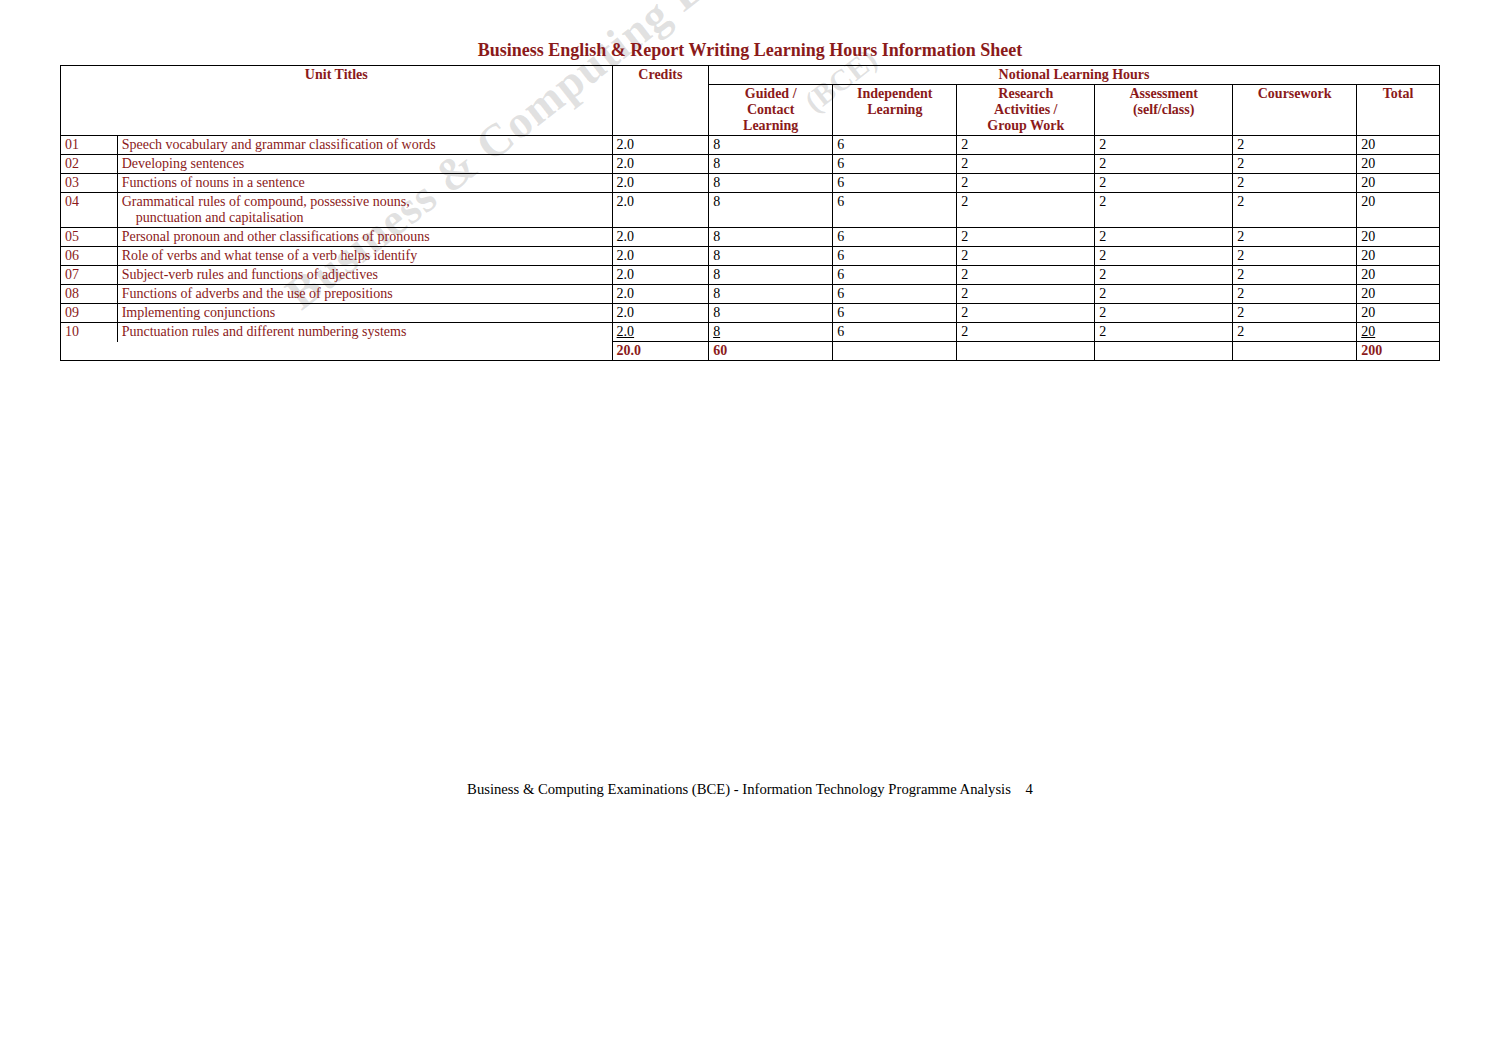Business & Computing Examinations
(BCE)
Business English & Report Writing Learning Hours Information Sheet
| Unit Titles | Credits | Notional Learning Hours |
| --- | --- | --- |
| Guided / Contact Learning | Independent Learning | Research Activities / Group Work | Assessment (self/class) | Coursework | Total |
| 01 | Speech vocabulary and grammar classification of words | 2.0 | 8 | 6 | 2 | 2 | 2 | 20 |
| 02 | Developing sentences | 2.0 | 8 | 6 | 2 | 2 | 2 | 20 |
| 03 | Functions of nouns in a sentence | 2.0 | 8 | 6 | 2 | 2 | 2 | 20 |
| 04 | Grammatical rules of compound, possessive nouns, punctuation and capitalisation | 2.0 | 8 | 6 | 2 | 2 | 2 | 20 |
| 05 | Personal pronoun and other classifications of pronouns | 2.0 | 8 | 6 | 2 | 2 | 2 | 20 |
| 06 | Role of verbs and what tense of a verb helps identify | 2.0 | 8 | 6 | 2 | 2 | 2 | 20 |
| 07 | Subject-verb rules and functions of adjectives | 2.0 | 8 | 6 | 2 | 2 | 2 | 20 |
| 08 | Functions of adverbs and the use of prepositions | 2.0 | 8 | 6 | 2 | 2 | 2 | 20 |
| 09 | Implementing conjunctions | 2.0 | 8 | 6 | 2 | 2 | 2 | 20 |
| 10 | Punctuation rules and different numbering systems | 2.0 | 8 | 6 | 2 | 2 | 2 | 20 |
| | | 20.0 | 60 | | | | | 200 |
Business & Computing Examinations (BCE) - Information Technology Programme Analysis 4